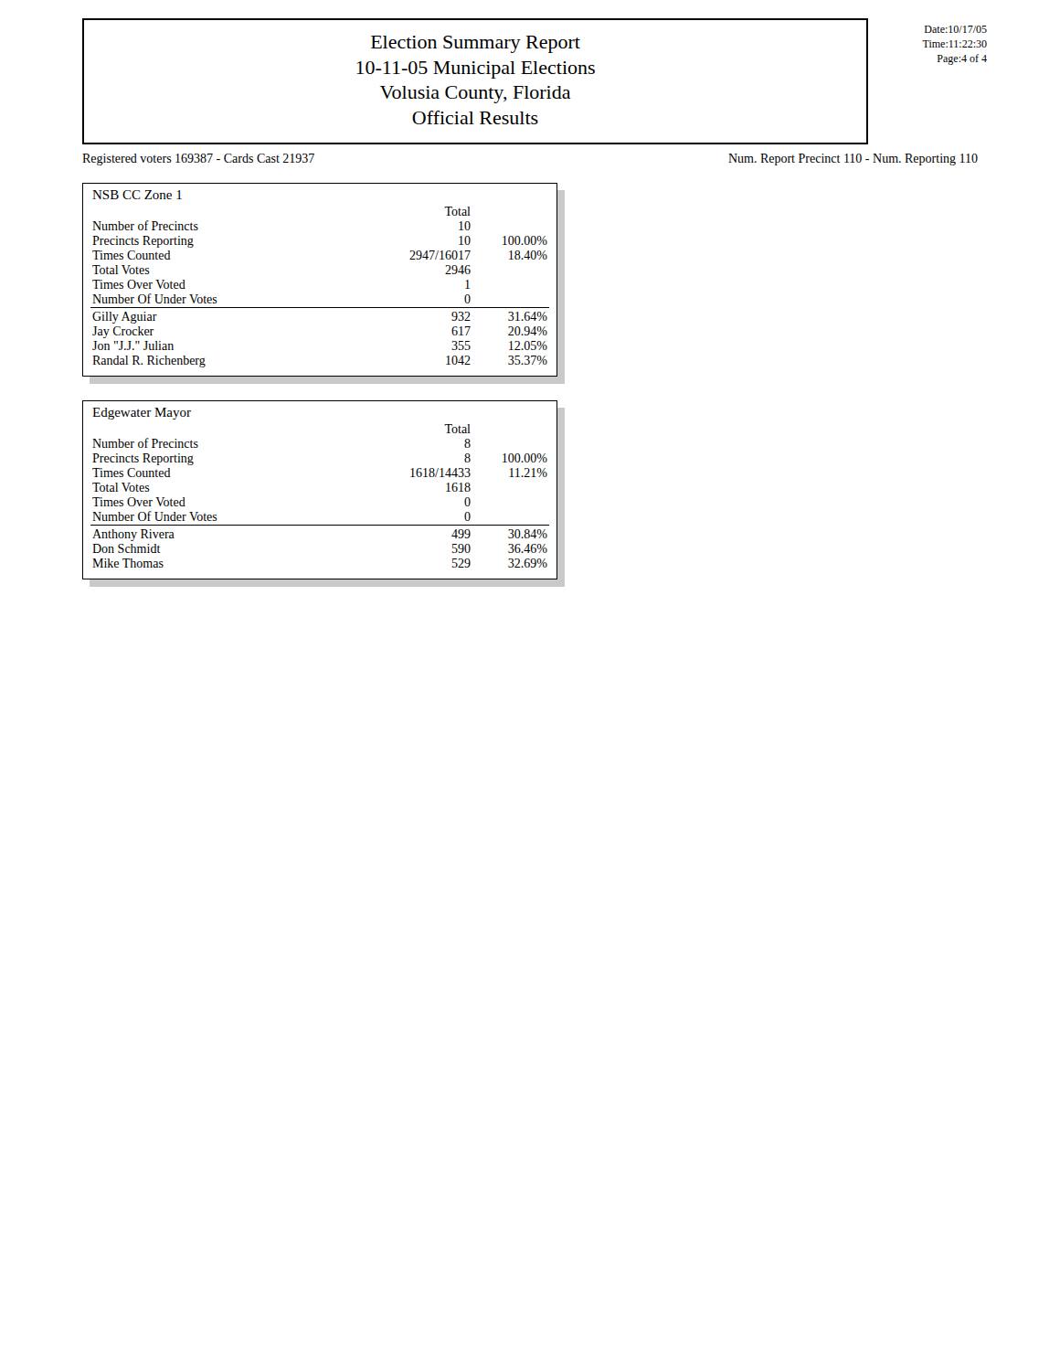Date:10/17/05
Time:11:22:30
Page:4 of 4
Election Summary Report
10-11-05 Municipal Elections
Volusia County, Florida
Official Results
Registered voters 169387 - Cards Cast 21937
Num. Report Precinct 110 - Num. Reporting 110
NSB CC Zone 1
| | Total | |
| Number of Precincts | 10 | |
| Precincts Reporting | 10 | 100.00% |
| Times Counted | 2947/16017 | 18.40% |
| Total Votes | 2946 | |
| Times Over Voted | 1 | |
| Number Of Under Votes | 0 | |
| Gilly Aguiar | 932 | 31.64% |
| Jay Crocker | 617 | 20.94% |
| Jon "J.J." Julian | 355 | 12.05% |
| Randal R. Richenberg | 1042 | 35.37% |
Edgewater Mayor
| | Total | |
| Number of Precincts | 8 | |
| Precincts Reporting | 8 | 100.00% |
| Times Counted | 1618/14433 | 11.21% |
| Total Votes | 1618 | |
| Times Over Voted | 0 | |
| Number Of Under Votes | 0 | |
| Anthony Rivera | 499 | 30.84% |
| Don Schmidt | 590 | 36.46% |
| Mike Thomas | 529 | 32.69% |